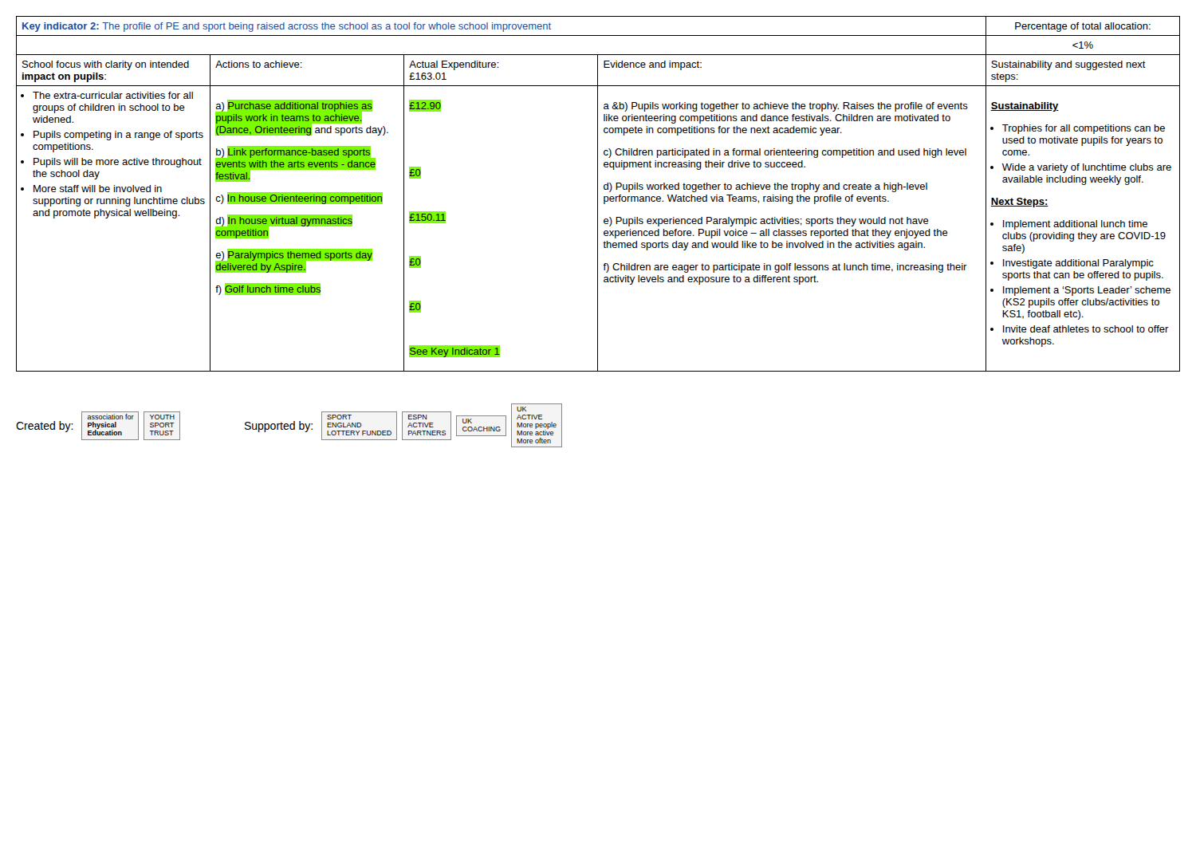| Key indicator 2: The profile of PE and sport being raised across the school as a tool for whole school improvement | Percentage of total allocation: |
| | <1% |
| School focus with clarity on intended impact on pupils : | Actions to achieve: | Actual Expenditure: £163.01 | Evidence and impact: | Sustainability and suggested next steps: |
| The extra-curricular activities for all groups of children in school to be widened. Pupils competing in a range of sports competitions. Pupils will be more active throughout the school day More staff will be involved in supporting or running lunchtime clubs and promote physical wellbeing. | a) Purchase additional trophies as pupils work in teams to achieve. (Dance, Orienteering and sports day). b) Link performance-based sports events with the arts events - dance festival. c) In house Orienteering competition d) In house virtual gymnastics competition e) Paralympics themed sports day delivered by Aspire. f) Golf lunch time clubs | £12.90 £0 £150.11 £0 £0 See Key Indicator 1 | a &b) Pupils working together to achieve the trophy. Raises the profile of events like orienteering competitions and dance festivals. Children are motivated to compete in competitions for the next academic year. c) Children participated in a formal orienteering competition and used high level equipment increasing their drive to succeed. d) Pupils worked together to achieve the trophy and create a high-level performance. Watched via Teams, raising the profile of events. e) Pupils experienced Paralympic activities; sports they would not have experienced before. Pupil voice – all classes reported that they enjoyed the themed sports day and would like to be involved in the activities again. f) Children are eager to participate in golf lessons at lunch time, increasing their activity levels and exposure to a different sport. | Sustainability Trophies for all competitions can be used to motivate pupils for years to come. Wide a variety of lunchtime clubs are available including weekly golf. Next Steps: Implement additional lunch time clubs (providing they are COVID-19 safe) Investigate additional Paralympic sports that can be offered to pupils. Implement a ‘Sports Leader’ scheme (KS2 pupils offer clubs/activities to KS1, football etc). Invite deaf athletes to school to offer workshops. |
Created by:
association for
Physical
Education
YOUTH
SPORT
TRUST
Supported by:
SPORT
ENGLAND
LOTTERY FUNDED
ESPN
ACTIVE
PARTNERS
UK
COACHING
UK
ACTIVE
More people
More active
More often